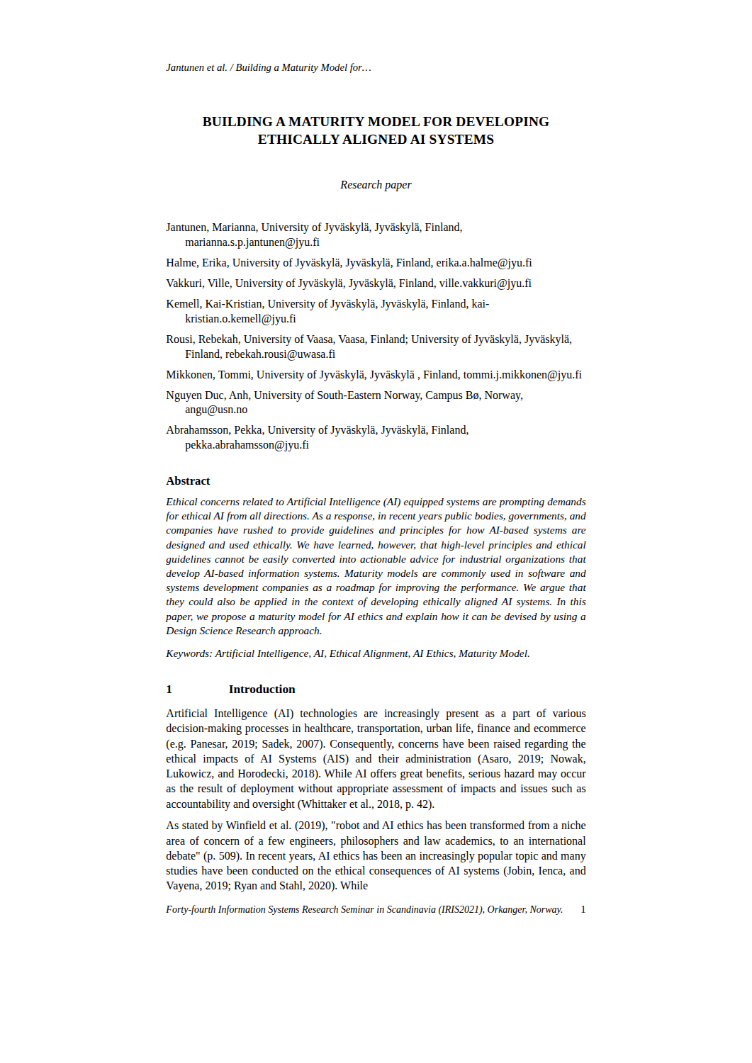Jantunen et al. / Building a Maturity Model for…
Building a Maturity Model for Developing
Ethically Aligned AI Systems
Research paper
Jantunen, Marianna, University of Jyväskylä, Jyväskylä, Finland, marianna.s.p.jantunen@jyu.fi
Halme, Erika, University of Jyväskylä, Jyväskylä, Finland, erika.a.halme@jyu.fi
Vakkuri, Ville, University of Jyväskylä, Jyväskylä, Finland, ville.vakkuri@jyu.fi
Kemell, Kai-Kristian, University of Jyväskylä, Jyväskylä, Finland, kai-kristian.o.kemell@jyu.fi
Rousi, Rebekah, University of Vaasa, Vaasa, Finland; University of Jyväskylä, Jyväskylä, Finland, rebekah.rousi@uwasa.fi
Mikkonen, Tommi, University of Jyväskylä, Jyväskylä , Finland, tommi.j.mikkonen@jyu.fi
Nguyen Duc, Anh, University of South-Eastern Norway, Campus Bø, Norway, angu@usn.no
Abrahamsson, Pekka, University of Jyväskylä, Jyväskylä, Finland, pekka.abrahamsson@jyu.fi
Abstract
Ethical concerns related to Artificial Intelligence (AI) equipped systems are prompting demands for ethical AI from all directions. As a response, in recent years public bodies, governments, and companies have rushed to provide guidelines and principles for how AI-based systems are designed and used ethically. We have learned, however, that high-level principles and ethical guidelines cannot be easily converted into actionable advice for industrial organizations that develop AI-based information systems. Maturity models are commonly used in software and systems development companies as a roadmap for improving the performance. We argue that they could also be applied in the context of developing ethically aligned AI systems. In this paper, we propose a maturity model for AI ethics and explain how it can be devised by using a Design Science Research approach.
Keywords: Artificial Intelligence, AI, Ethical Alignment, AI Ethics, Maturity Model.
1 Introduction
Artificial Intelligence (AI) technologies are increasingly present as a part of various decision-making processes in healthcare, transportation, urban life, finance and ecommerce (e.g. Panesar, 2019; Sadek, 2007). Consequently, concerns have been raised regarding the ethical impacts of AI Systems (AIS) and their administration (Asaro, 2019; Nowak, Lukowicz, and Horodecki, 2018). While AI offers great benefits, serious hazard may occur as the result of deployment without appropriate assessment of impacts and issues such as accountability and oversight (Whittaker et al., 2018, p. 42).
As stated by Winfield et al. (2019), "robot and AI ethics has been transformed from a niche area of concern of a few engineers, philosophers and law academics, to an international debate" (p. 509). In recent years, AI ethics has been an increasingly popular topic and many studies have been conducted on the ethical consequences of AI systems (Jobin, Ienca, and Vayena, 2019; Ryan and Stahl, 2020). While
Forty-fourth Information Systems Research Seminar in Scandinavia (IRIS2021), Orkanger, Norway. 1